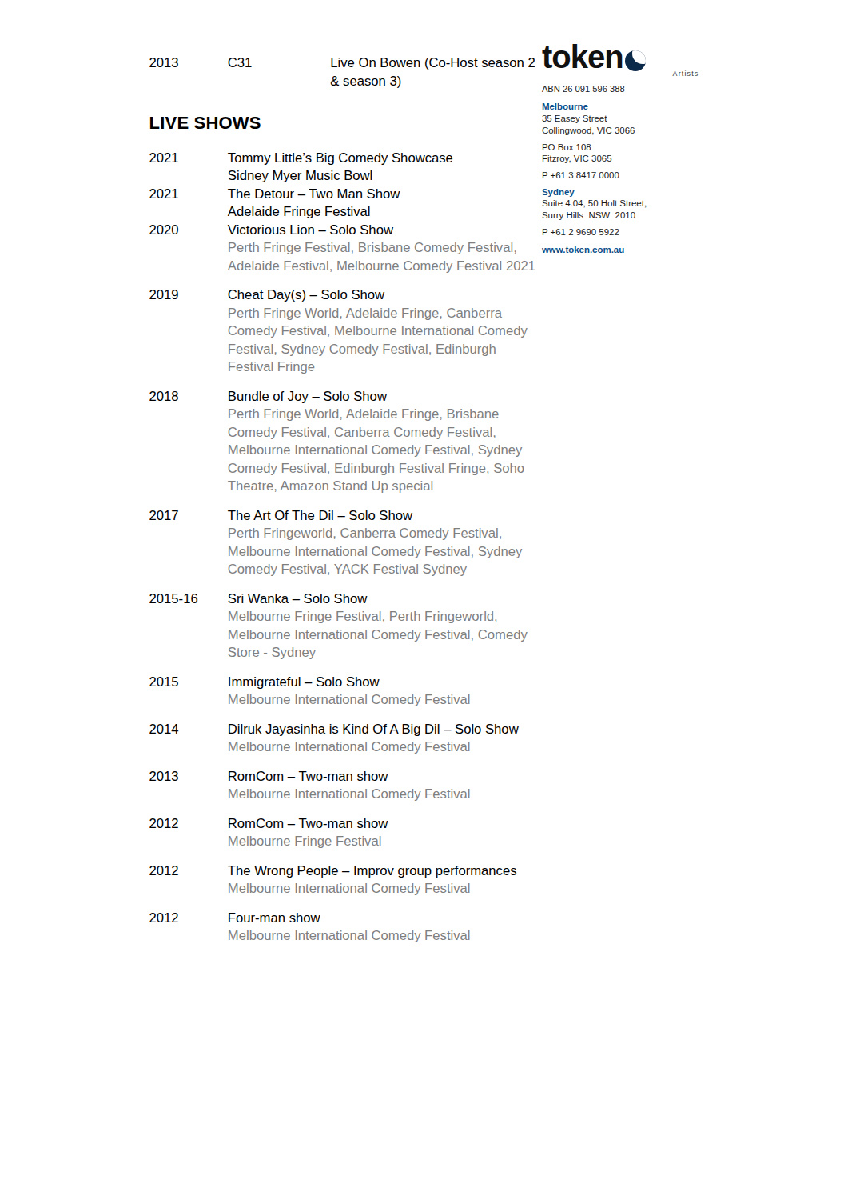token
Artists
ABN 26 091 596 388
Melbourne
35 Easey Street
Collingwood, VIC 3066
PO Box 108
Fitzroy, VIC 3065
P +61 3 8417 0000
Sydney
Suite 4.04, 50 Holt Street,
Surry Hills NSW 2010
P +61 2 9690 5922
www.token.com.au
| 2013 | C31 | Live On Bowen (Co-Host season 2 & season 3) |
LIVE SHOWS
| 2021 | Tommy Little’s Big Comedy Showcase Sidney Myer Music Bowl |
| 2021 | The Detour – Two Man Show Adelaide Fringe Festival |
| 2020 | Victorious Lion – Solo Show Perth Fringe Festival, Brisbane Comedy Festival, Adelaide Festival, Melbourne Comedy Festival 2021 |
| 2019 | Cheat Day(s) – Solo Show Perth Fringe World, Adelaide Fringe, Canberra Comedy Festival, Melbourne International Comedy Festival, Sydney Comedy Festival, Edinburgh Festival Fringe |
| 2018 | Bundle of Joy – Solo Show Perth Fringe World, Adelaide Fringe, Brisbane Comedy Festival, Canberra Comedy Festival, Melbourne International Comedy Festival, Sydney Comedy Festival, Edinburgh Festival Fringe, Soho Theatre, Amazon Stand Up special |
| 2017 | The Art Of The Dil – Solo Show Perth Fringeworld, Canberra Comedy Festival, Melbourne International Comedy Festival, Sydney Comedy Festival, YACK Festival Sydney |
| 2015-16 | Sri Wanka – Solo Show Melbourne Fringe Festival, Perth Fringeworld, Melbourne International Comedy Festival, Comedy Store - Sydney |
| 2015 | Immigrateful – Solo Show Melbourne International Comedy Festival |
| 2014 | Dilruk Jayasinha is Kind Of A Big Dil – Solo Show Melbourne International Comedy Festival |
| 2013 | RomCom – Two-man show Melbourne International Comedy Festival |
| 2012 | RomCom – Two-man show Melbourne Fringe Festival |
| 2012 | The Wrong People – Improv group performances Melbourne International Comedy Festival |
| 2012 | Four-man show Melbourne International Comedy Festival |